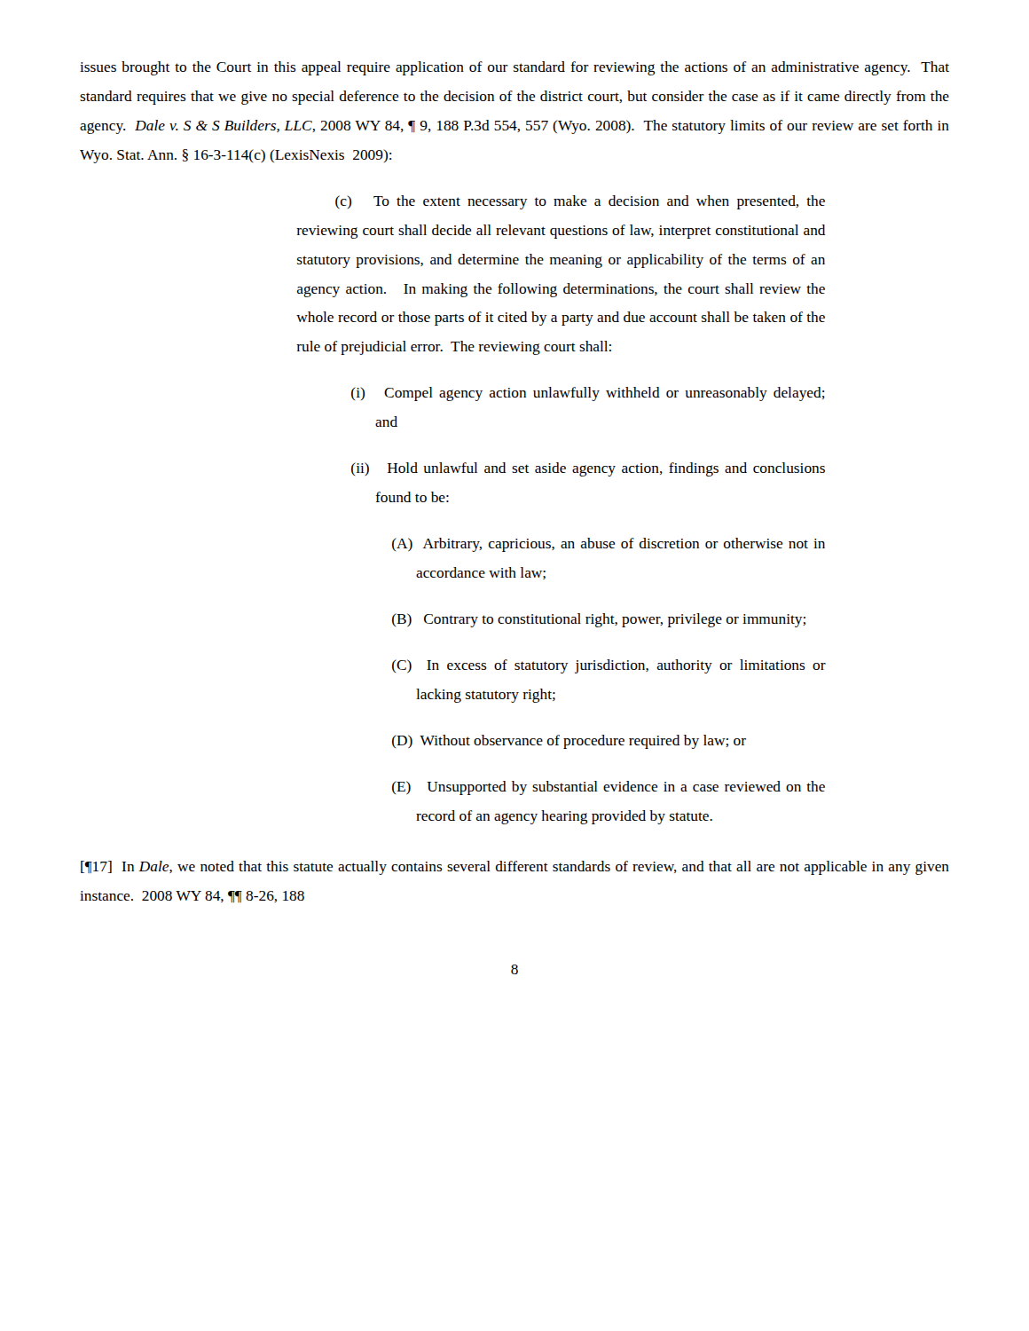issues brought to the Court in this appeal require application of our standard for reviewing the actions of an administrative agency. That standard requires that we give no special deference to the decision of the district court, but consider the case as if it came directly from the agency. Dale v. S & S Builders, LLC, 2008 WY 84, ¶ 9, 188 P.3d 554, 557 (Wyo. 2008). The statutory limits of our review are set forth in Wyo. Stat. Ann. § 16-3-114(c) (LexisNexis 2009):
(c) To the extent necessary to make a decision and when presented, the reviewing court shall decide all relevant questions of law, interpret constitutional and statutory provisions, and determine the meaning or applicability of the terms of an agency action. In making the following determinations, the court shall review the whole record or those parts of it cited by a party and due account shall be taken of the rule of prejudicial error. The reviewing court shall:
(i) Compel agency action unlawfully withheld or unreasonably delayed; and
(ii) Hold unlawful and set aside agency action, findings and conclusions found to be:
(A) Arbitrary, capricious, an abuse of discretion or otherwise not in accordance with law;
(B) Contrary to constitutional right, power, privilege or immunity;
(C) In excess of statutory jurisdiction, authority or limitations or lacking statutory right;
(D) Without observance of procedure required by law; or
(E) Unsupported by substantial evidence in a case reviewed on the record of an agency hearing provided by statute.
[¶17] In Dale, we noted that this statute actually contains several different standards of review, and that all are not applicable in any given instance. 2008 WY 84, ¶¶ 8-26, 188
8